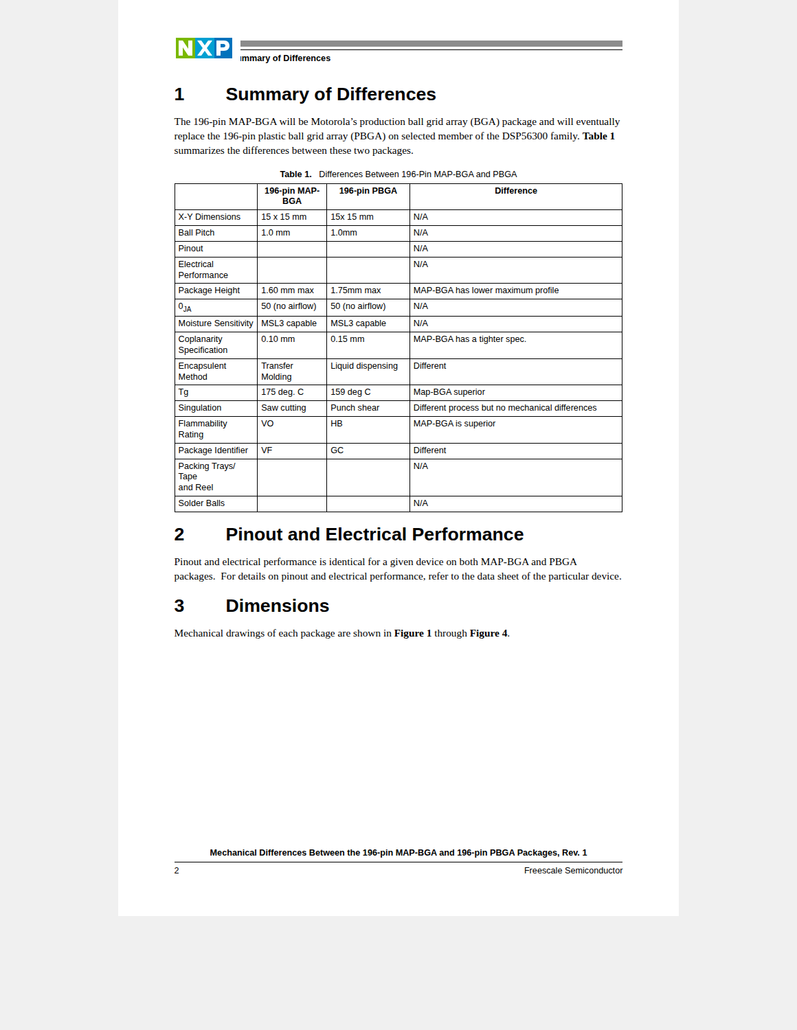Summary of Differences
1 Summary of Differences
The 196-pin MAP-BGA will be Motorola’s production ball grid array (BGA) package and will eventually replace the 196-pin plastic ball grid array (PBGA) on selected member of the DSP56300 family. Table 1 summarizes the differences between these two packages.
Table 1. Differences Between 196-Pin MAP-BGA and PBGA
| | 196-pin MAP-BGA | 196-pin PBGA | Difference |
| --- | --- | --- | --- |
| X-Y Dimensions | 15 x 15 mm | 15x 15 mm | N/A |
| Ball Pitch | 1.0 mm | 1.0mm | N/A |
| Pinout | | | N/A |
| Electrical Performance | | | N/A |
| Package Height | 1.60 mm max | 1.75mm max | MAP-BGA has lower maximum profile |
| 0 JA | 50 (no airflow) | 50 (no airflow) | N/A |
| Moisture Sensitivity | MSL3 capable | MSL3 capable | N/A |
| Coplanarity Specification | 0.10 mm | 0.15 mm | MAP-BGA has a tighter spec. |
| Encapsulent Method | Transfer Molding | Liquid dispensing | Different |
| Tg | 175 deg. C | 159 deg C | Map-BGA superior |
| Singulation | Saw cutting | Punch shear | Different process but no mechanical differences |
| Flammability Rating | VO | HB | MAP-BGA is superior |
| Package Identifier | VF | GC | Different |
| Packing Trays/ Tape and Reel | | | N/A |
| Solder Balls | | | N/A |
2 Pinout and Electrical Performance
Pinout and electrical performance is identical for a given device on both MAP-BGA and PBGA packages. For details on pinout and electrical performance, refer to the data sheet of the particular device.
3 Dimensions
Mechanical drawings of each package are shown in Figure 1 through Figure 4.
Mechanical Differences Between the 196-pin MAP-BGA and 196-pin PBGA Packages, Rev. 1
2
Freescale Semiconductor